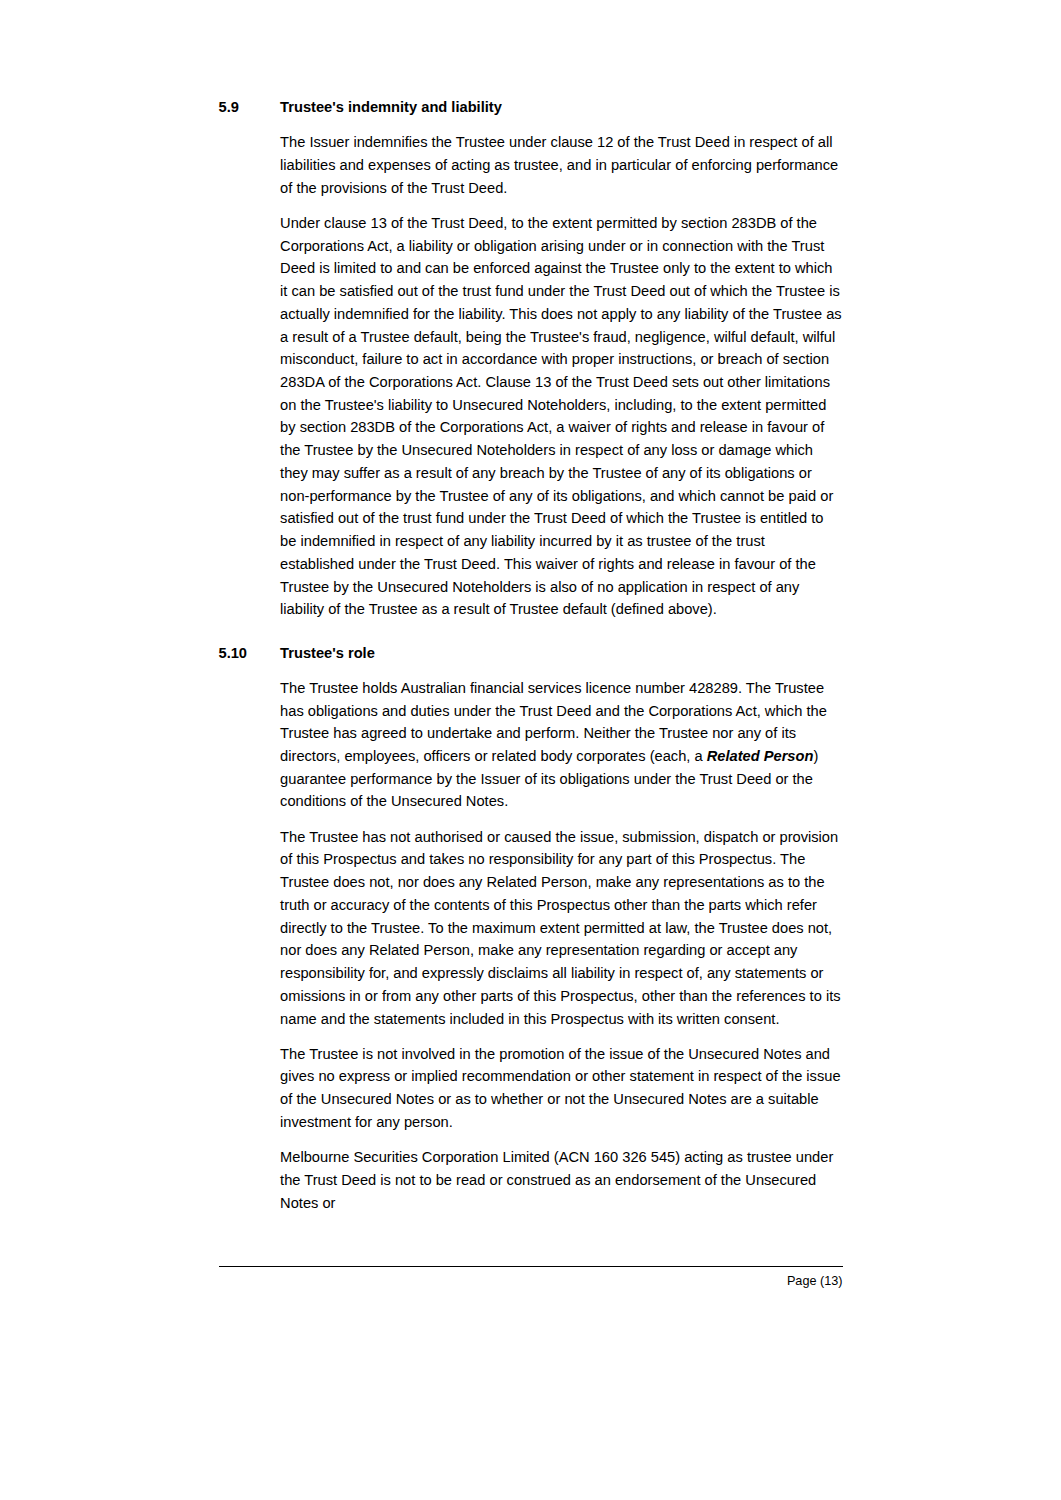5.9 Trustee's indemnity and liability
The Issuer indemnifies the Trustee under clause 12 of the Trust Deed in respect of all liabilities and expenses of acting as trustee, and in particular of enforcing performance of the provisions of the Trust Deed.
Under clause 13 of the Trust Deed, to the extent permitted by section 283DB of the Corporations Act, a liability or obligation arising under or in connection with the Trust Deed is limited to and can be enforced against the Trustee only to the extent to which it can be satisfied out of the trust fund under the Trust Deed out of which the Trustee is actually indemnified for the liability. This does not apply to any liability of the Trustee as a result of a Trustee default, being the Trustee's fraud, negligence, wilful default, wilful misconduct, failure to act in accordance with proper instructions, or breach of section 283DA of the Corporations Act. Clause 13 of the Trust Deed sets out other limitations on the Trustee's liability to Unsecured Noteholders, including, to the extent permitted by section 283DB of the Corporations Act, a waiver of rights and release in favour of the Trustee by the Unsecured Noteholders in respect of any loss or damage which they may suffer as a result of any breach by the Trustee of any of its obligations or non-performance by the Trustee of any of its obligations, and which cannot be paid or satisfied out of the trust fund under the Trust Deed of which the Trustee is entitled to be indemnified in respect of any liability incurred by it as trustee of the trust established under the Trust Deed. This waiver of rights and release in favour of the Trustee by the Unsecured Noteholders is also of no application in respect of any liability of the Trustee as a result of Trustee default (defined above).
5.10 Trustee's role
The Trustee holds Australian financial services licence number 428289. The Trustee has obligations and duties under the Trust Deed and the Corporations Act, which the Trustee has agreed to undertake and perform. Neither the Trustee nor any of its directors, employees, officers or related body corporates (each, a Related Person) guarantee performance by the Issuer of its obligations under the Trust Deed or the conditions of the Unsecured Notes.
The Trustee has not authorised or caused the issue, submission, dispatch or provision of this Prospectus and takes no responsibility for any part of this Prospectus. The Trustee does not, nor does any Related Person, make any representations as to the truth or accuracy of the contents of this Prospectus other than the parts which refer directly to the Trustee. To the maximum extent permitted at law, the Trustee does not, nor does any Related Person, make any representation regarding or accept any responsibility for, and expressly disclaims all liability in respect of, any statements or omissions in or from any other parts of this Prospectus, other than the references to its name and the statements included in this Prospectus with its written consent.
The Trustee is not involved in the promotion of the issue of the Unsecured Notes and gives no express or implied recommendation or other statement in respect of the issue of the Unsecured Notes or as to whether or not the Unsecured Notes are a suitable investment for any person.
Melbourne Securities Corporation Limited (ACN 160 326 545) acting as trustee under the Trust Deed is not to be read or construed as an endorsement of the Unsecured Notes or
Page (13)